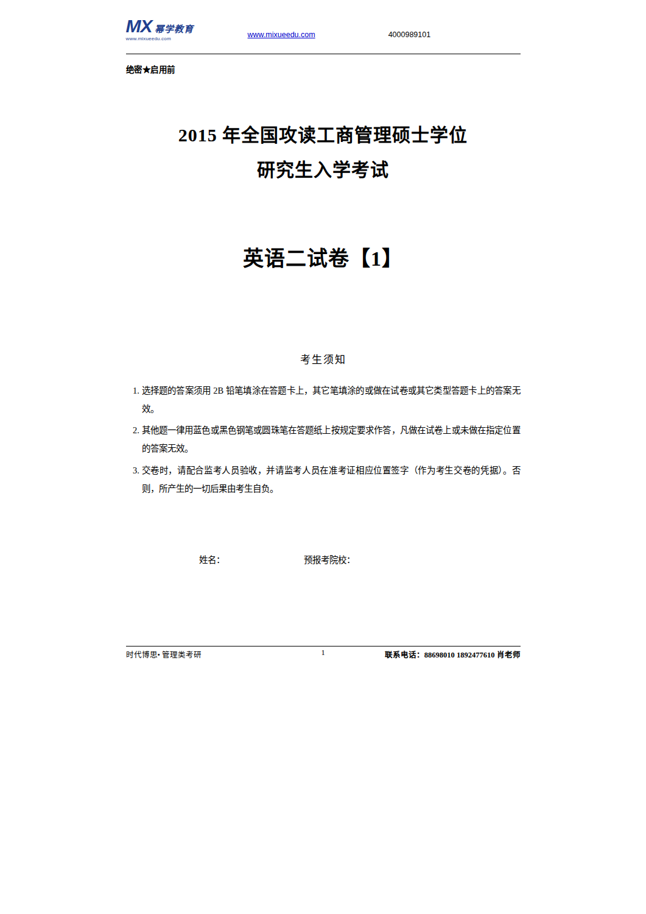MX幂学教育
www.mixueedu.com
www.mixueedu.com 4000989101
绝密★启用前
2015 年全国攻读工商管理硕士学位
研究生入学考试
英语二试卷【1】
考生须知
选择题的答案须用 2B 铅笔填涂在答题卡上，其它笔填涂的或做在试卷或其它类型答题卡上的答案无效。
其他题一律用蓝色或黑色钢笔或圆珠笔在答题纸上按规定要求作答，凡做在试卷上或未做在指定位置的答案无效。
交卷时，请配合监考人员验收，并请监考人员在准考证相应位置签字（作为考生交卷的凭据）。否则，所产生的一切后果由考生自负。
姓名：预报考院校：
时代博思• 管理类考研 1 联系电话：88698010 1892477610 肖老师